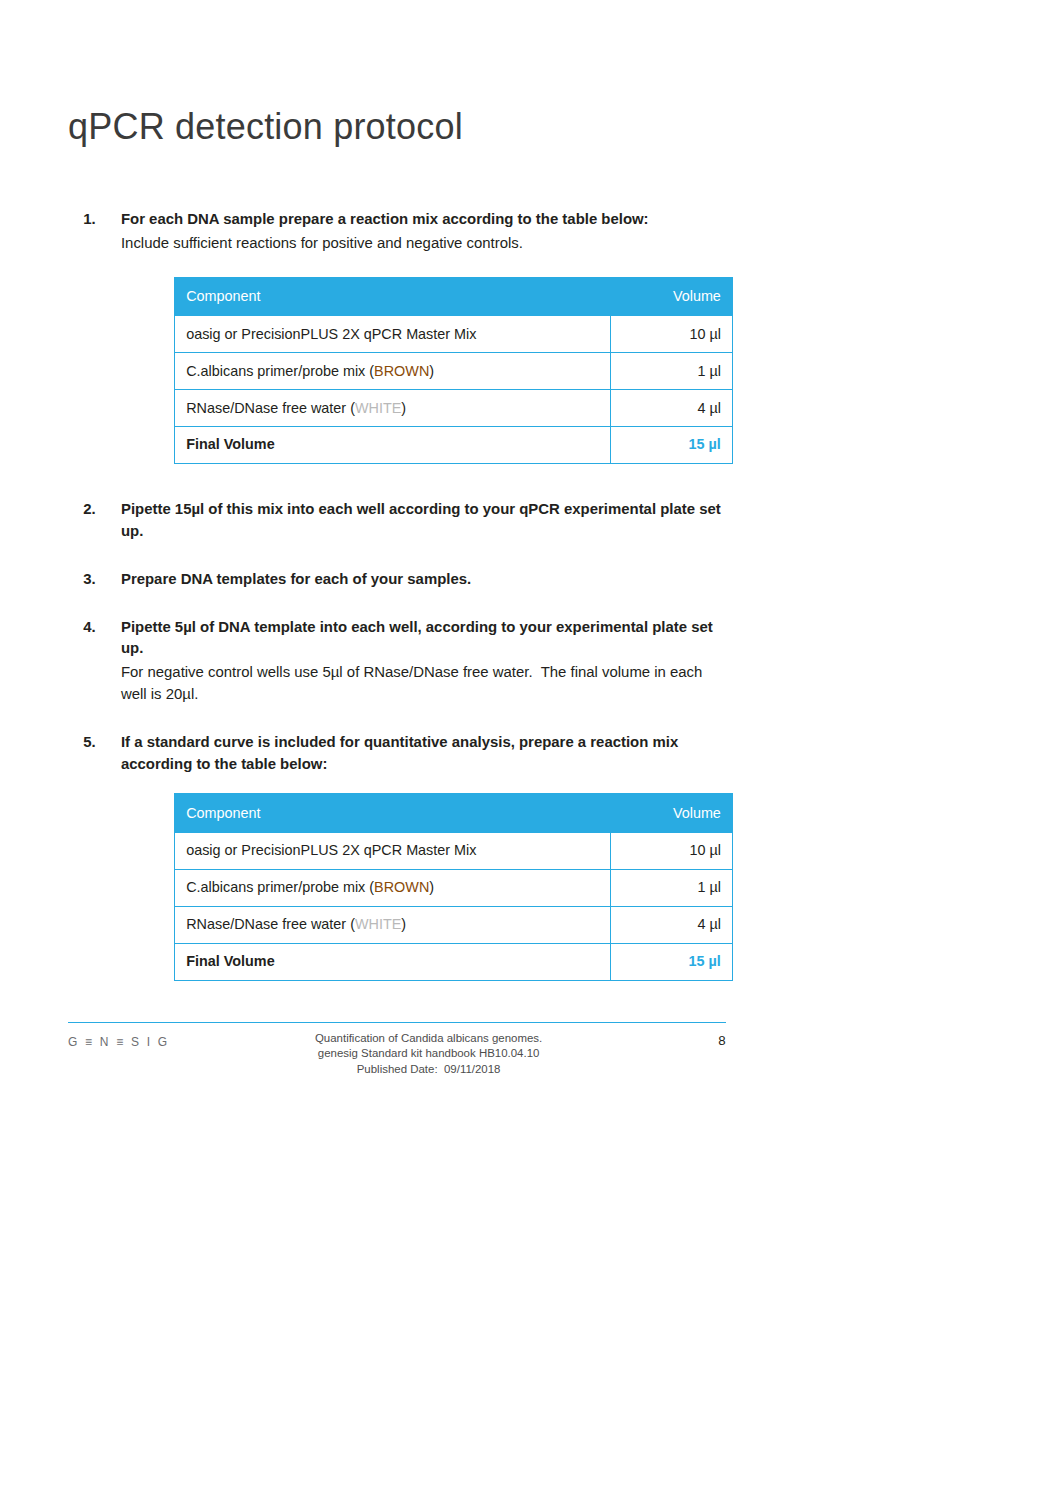qPCR detection protocol
For each DNA sample prepare a reaction mix according to the table below: Include sufficient reactions for positive and negative controls.
| Component | Volume |
| --- | --- |
| oasig or PrecisionPLUS 2X qPCR Master Mix | 10 µl |
| C.albicans primer/probe mix ( BROWN ) | 1 µl |
| RNase/DNase free water ( WHITE ) | 4 µl |
| Final Volume | 15 µl |
Pipette 15µl of this mix into each well according to your qPCR experimental plate set up.
Prepare DNA templates for each of your samples.
Pipette 5µl of DNA template into each well, according to your experimental plate set up. For negative control wells use 5µl of RNase/DNase free water. The final volume in each well is 20µl.
If a standard curve is included for quantitative analysis, prepare a reaction mix according to the table below:
| Component | Volume |
| --- | --- |
| oasig or PrecisionPLUS 2X qPCR Master Mix | 10 µl |
| C.albicans primer/probe mix ( BROWN ) | 1 µl |
| RNase/DNase free water ( WHITE ) | 4 µl |
| Final Volume | 15 µl |
G ≡ N ≡ S I G
Quantification of Candida albicans genomes.
genesig Standard kit handbook HB10.04.10
Published Date: 09/11/2018
8